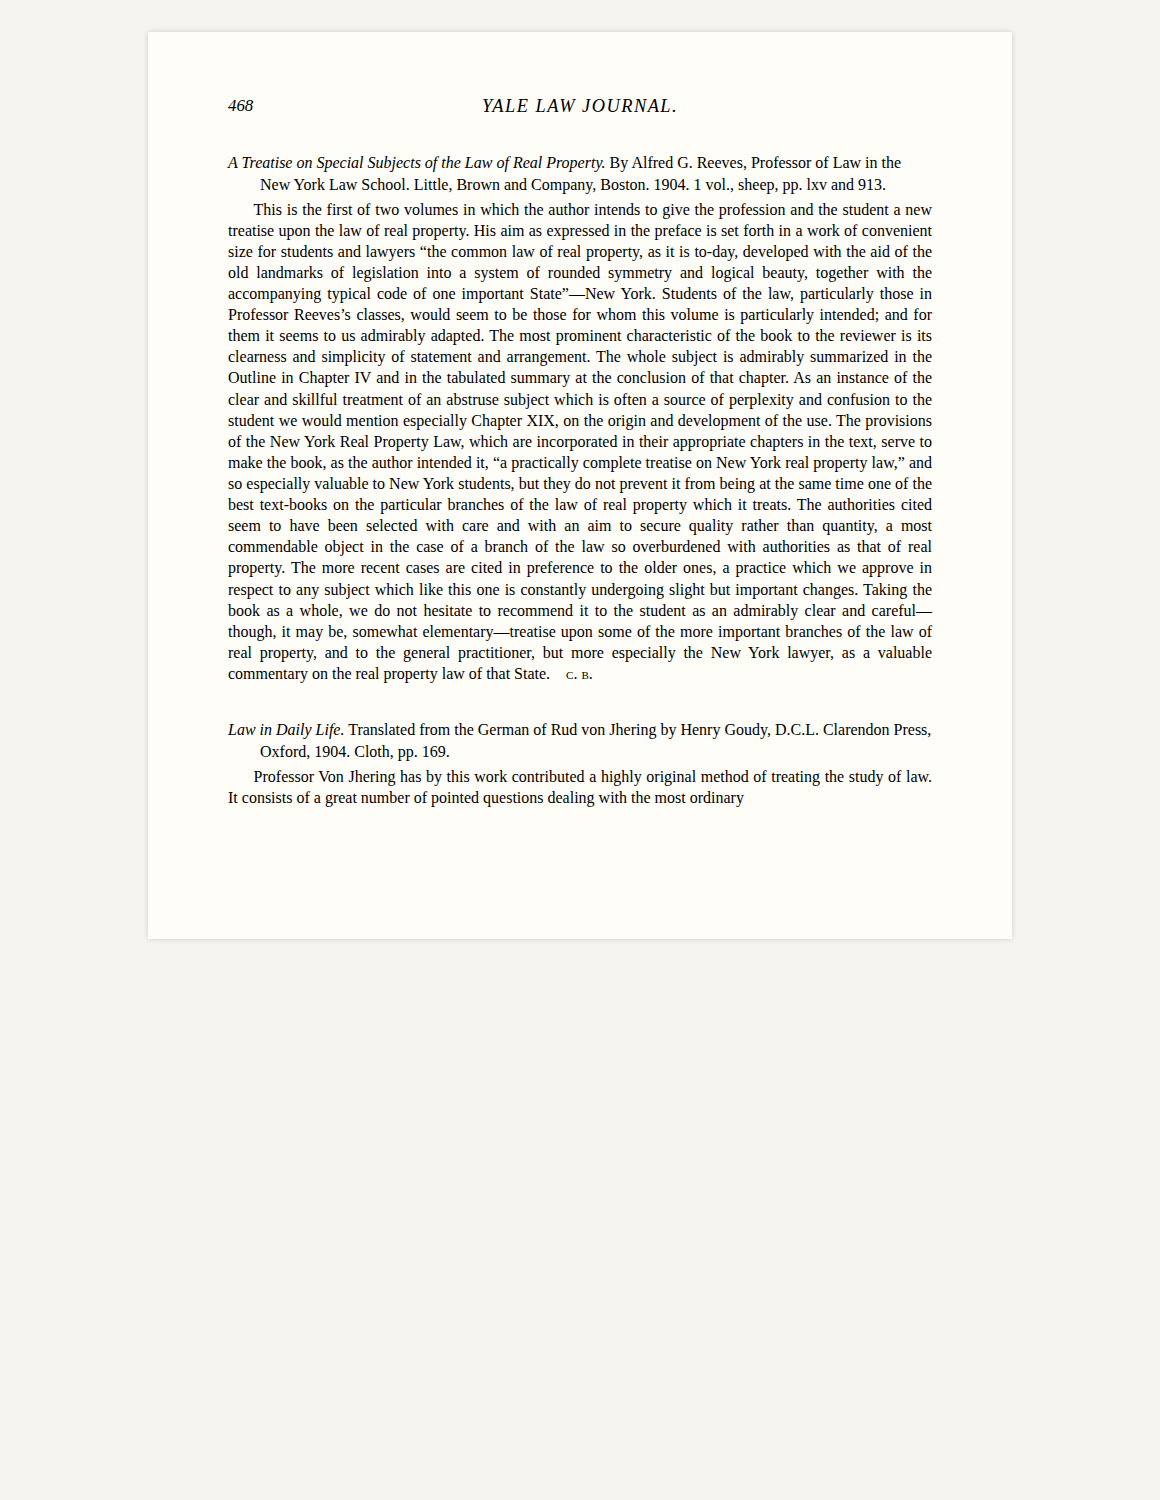468 YALE LAW JOURNAL.
A Treatise on Special Subjects of the Law of Real Property. By Alfred G. Reeves, Professor of Law in the New York Law School. Little, Brown and Company, Boston. 1904. 1 vol., sheep, pp. lxv and 913.
This is the first of two volumes in which the author intends to give the profession and the student a new treatise upon the law of real property. His aim as expressed in the preface is set forth in a work of convenient size for students and lawyers “the common law of real property, as it is to-day, developed with the aid of the old landmarks of legislation into a system of rounded symmetry and logical beauty, together with the accompanying typical code of one important State”—New York. Students of the law, particularly those in Professor Reeves’s classes, would seem to be those for whom this volume is particularly intended; and for them it seems to us admirably adapted. The most prominent characteristic of the book to the reviewer is its clearness and simplicity of statement and arrangement. The whole subject is admirably summarized in the Outline in Chapter IV and in the tabulated summary at the conclusion of that chapter. As an instance of the clear and skillful treatment of an abstruse subject which is often a source of perplexity and confusion to the student we would mention especially Chapter XIX, on the origin and development of the use. The provisions of the New York Real Property Law, which are incorporated in their appropriate chapters in the text, serve to make the book, as the author intended it, “a practically complete treatise on New York real property law,” and so especially valuable to New York students, but they do not prevent it from being at the same time one of the best text-books on the particular branches of the law of real property which it treats. The authorities cited seem to have been selected with care and with an aim to secure quality rather than quantity, a most commendable object in the case of a branch of the law so overburdened with authorities as that of real property. The more recent cases are cited in preference to the older ones, a practice which we approve in respect to any subject which like this one is constantly undergoing slight but important changes. Taking the book as a whole, we do not hesitate to recommend it to the student as an admirably clear and careful—though, it may be, somewhat elementary—treatise upon some of the more important branches of the law of real property, and to the general practitioner, but more especially the New York lawyer, as a valuable commentary on the real property law of that State. c. b.
Law in Daily Life. Translated from the German of Rud von Jhering by Henry Goudy, D.C.L. Clarendon Press, Oxford, 1904. Cloth, pp. 169.
Professor Von Jhering has by this work contributed a highly original method of treating the study of law. It consists of a great number of pointed questions dealing with the most ordinary